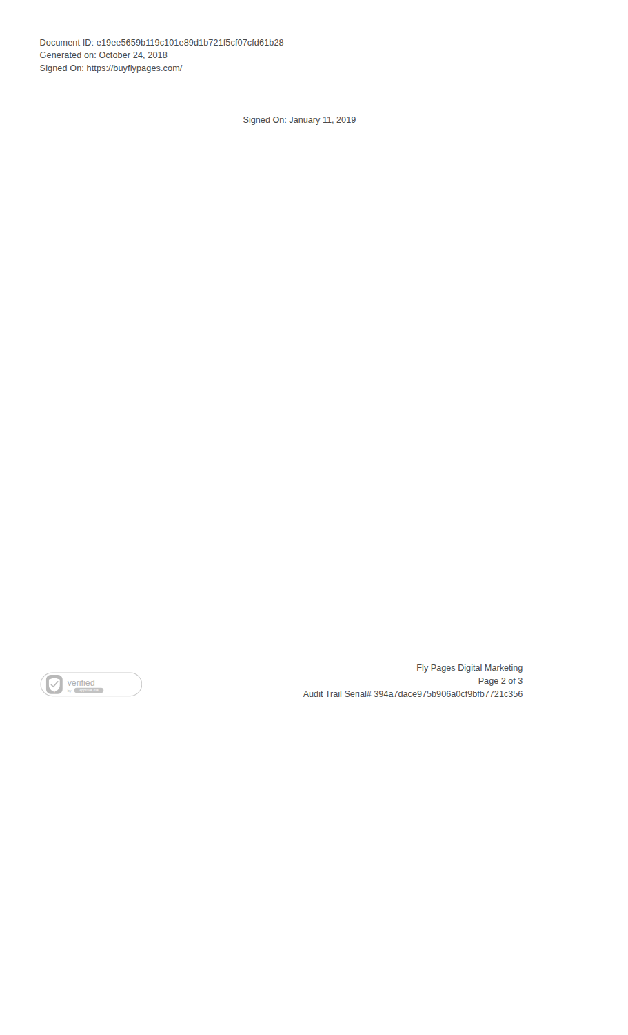Document ID: e19ee5659b119c101e89d1b721f5cf07cfd61b28
Generated on: October 24, 2018
Signed On: https://buyflypages.com/
Signed On: January 11, 2019
i verified by approve me
Fly Pages Digital Marketing
Page 2 of 3
Audit Trail Serial# 394a7dace975b906a0cf9bfb7721c356